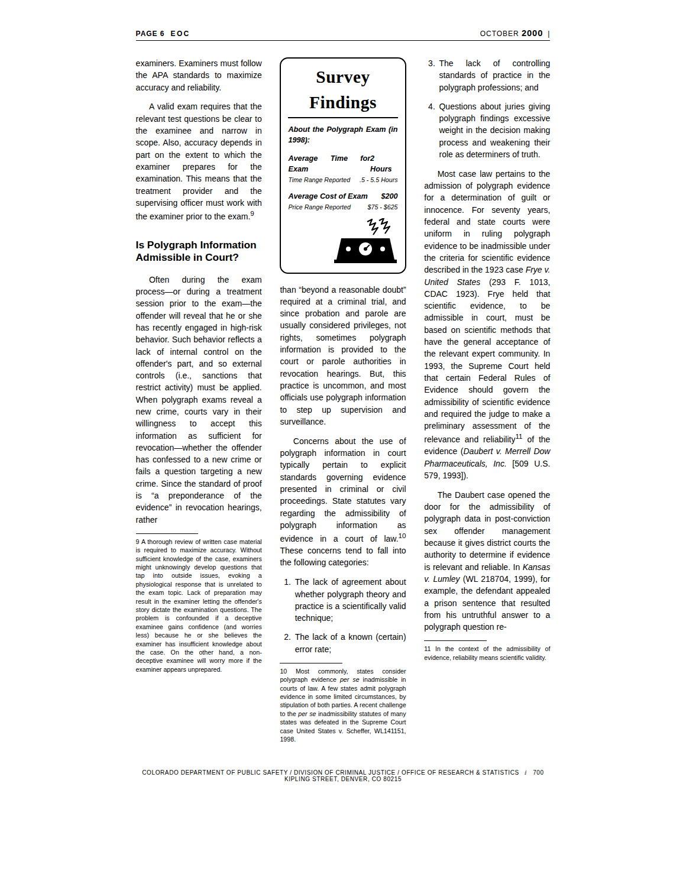PAGE 6 eoc
OCTOBER 2000|
examiners. Examiners must follow the APA standards to maximize accuracy and reliability.
A valid exam requires that the relevant test questions be clear to the examinee and narrow in scope. Also, accuracy depends in part on the extent to which the examiner prepares for the examination. This means that the treatment provider and the supervising officer must work with the examiner prior to the exam.9
Is Polygraph Information Admissible in Court?
Often during the exam process—or during a treatment session prior to the exam—the offender will reveal that he or she has recently engaged in high-risk behavior. Such behavior reflects a lack of internal control on the offender's part, and so external controls (i.e., sanctions that restrict activity) must be applied. When polygraph exams reveal a new crime, courts vary in their willingness to accept this information as sufficient for revocation—whether the offender has confessed to a new crime or fails a question targeting a new crime. Since the standard of proof is “a preponderance of the evidence” in revocation hearings, rather
9 A thorough review of written case material is required to maximize accuracy. Without sufficient knowledge of the case, examiners might unknowingly develop questions that tap into outside issues, evoking a physiological response that is unrelated to the exam topic. Lack of preparation may result in the examiner letting the offender's story dictate the examination questions. The problem is confounded if a deceptive examinee gains confidence (and worries less) because he or she believes the examiner has insufficient knowledge about the case. On the other hand, a non-deceptive examinee will worry more if the examiner appears unprepared.
Survey Findings
About the Polygraph Exam (in 1998):
Average Time for Exam 2 Hours
Time Range Reported .5 - 5.5 Hours
Average Cost of Exam $200
Price Range Reported $75 - $625
than “beyond a reasonable doubt” required at a criminal trial, and since probation and parole are usually considered privileges, not rights, sometimes polygraph information is provided to the court or parole authorities in revocation hearings. But, this practice is uncommon, and most officials use polygraph information to step up supervision and surveillance.
Concerns about the use of polygraph information in court typically pertain to explicit standards governing evidence presented in criminal or civil proceedings. State statutes vary regarding the admissibility of polygraph information as evidence in a court of law.10 These concerns tend to fall into the following categories:
The lack of agreement about whether polygraph theory and practice is a scientifically valid technique;
The lack of a known (certain) error rate;
10 Most commonly, states consider polygraph evidence per se inadmissible in courts of law. A few states admit polygraph evidence in some limited circumstances, by stipulation of both parties. A recent challenge to the per se inadmissibility statutes of many states was defeated in the Supreme Court case United States v. Scheffer, WL141151, 1998.
The lack of controlling standards of practice in the polygraph professions; and
Questions about juries giving polygraph findings excessive weight in the decision making process and weakening their role as determiners of truth.
Most case law pertains to the admission of polygraph evidence for a determination of guilt or innocence. For seventy years, federal and state courts were uniform in ruling polygraph evidence to be inadmissible under the criteria for scientific evidence described in the 1923 case Frye v. United States (293 F. 1013, CDAC 1923). Frye held that scientific evidence, to be admissible in court, must be based on scientific methods that have the general acceptance of the relevant expert community. In 1993, the Supreme Court held that certain Federal Rules of Evidence should govern the admissibility of scientific evidence and required the judge to make a preliminary assessment of the relevance and reliability11 of the evidence (Daubert v. Merrell Dow Pharmaceuticals, Inc. [509 U.S. 579, 1993]).
The Daubert case opened the door for the admissibility of polygraph data in post-conviction sex offender management because it gives district courts the authority to determine if evidence is relevant and reliable. In Kansas v. Lumley (WL 218704, 1999), for example, the defendant appealed a prison sentence that resulted from his untruthful answer to a polygraph question re-
11 In the context of the admissibility of evidence, reliability means scientific validity.
COLORADO DEPARTMENT OF PUBLIC SAFETY / DIVISION OF CRIMINAL JUSTICE / OFFICE OF RESEARCH & STATISTICS ⅈ 700 KIPLING STREET, DENVER, CO 80215